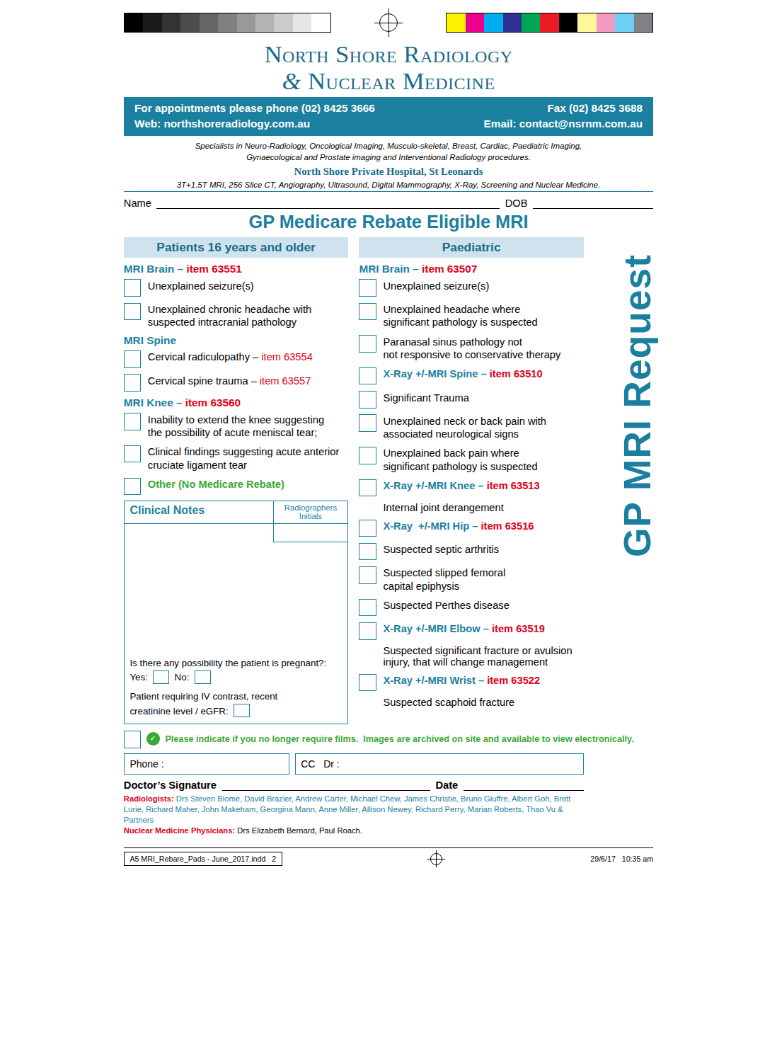North Shore Radiology
& Nuclear Medicine
For appointments please phone (02) 8425 3666 Fax (02) 8425 3688
Web: northshoreradiology.com.au Email: contact@nsrnm.com.au
Specialists in Neuro-Radiology, Oncological Imaging, Musculo-skeletal, Breast, Cardiac, Paediatric Imaging,
Gynaecological and Prostate imaging and Interventional Radiology procedures.
North Shore Private Hospital, St Leonards
3T+1.5T MRI, 256 Slice CT, Angiography, Ultrasound, Digital Mammography, X-Ray, Screening and Nuclear Medicine.
Name DOB
GP Medicare Rebate Eligible MRI
GP MRI Request
Patients 16 years and older
MRI Brain – item 63551
Unexplained seizure(s)
Unexplained chronic headache with
suspected intracranial pathology
MRI Spine
Cervical radiculopathy – item 63554
Cervical spine trauma – item 63557
MRI Knee – item 63560
Inability to extend the knee suggesting
the possibility of acute meniscal tear;
Clinical findings suggesting acute anterior
cruciate ligament tear
Other (No Medicare Rebate)
Clinical Notes
Radiographers
Initials
Is there any possibility the patient is pregnant?:
Yes: No:
Patient requiring IV contrast, recent
creatinine level / eGFR:
Paediatric
MRI Brain – item 63507
Unexplained seizure(s)
Unexplained headache where
significant pathology is suspected
Paranasal sinus pathology not
not responsive to conservative therapy
X-Ray +/-MRI Spine – item 63510
Significant Trauma
Unexplained neck or back pain with
associated neurological signs
Unexplained back pain where
significant pathology is suspected
X-Ray +/-MRI Knee – item 63513
Internal joint derangement
X-Ray +/-MRI Hip – item 63516
Suspected septic arthritis
Suspected slipped femoral
capital epiphysis
Suspected Perthes disease
X-Ray +/-MRI Elbow – item 63519
Suspected significant fracture or avulsion
injury, that will change management
X-Ray +/-MRI Wrist – item 63522
Suspected scaphoid fracture
✓ Please indicate if you no longer require films. Images are archived on site and available to view electronically.
Phone :
CC Dr :
Doctor’s Signature Date
Radiologists: Drs Steven Blome, David Brazier, Andrew Carter, Michael Chew, James Christie, Bruno Giuffre, Albert Goh, Brett Lurie, Richard Maher, John Makeham, Georgina Mann, Anne Miller, Allison Newey, Richard Perry, Marian Roberts, Thao Vu & Partners
Nuclear Medicine Physicians: Drs Elizabeth Bernard, Paul Roach.
A5 MRI_Rebare_Pads - June_2017.indd 2
29/6/17 10:35 am